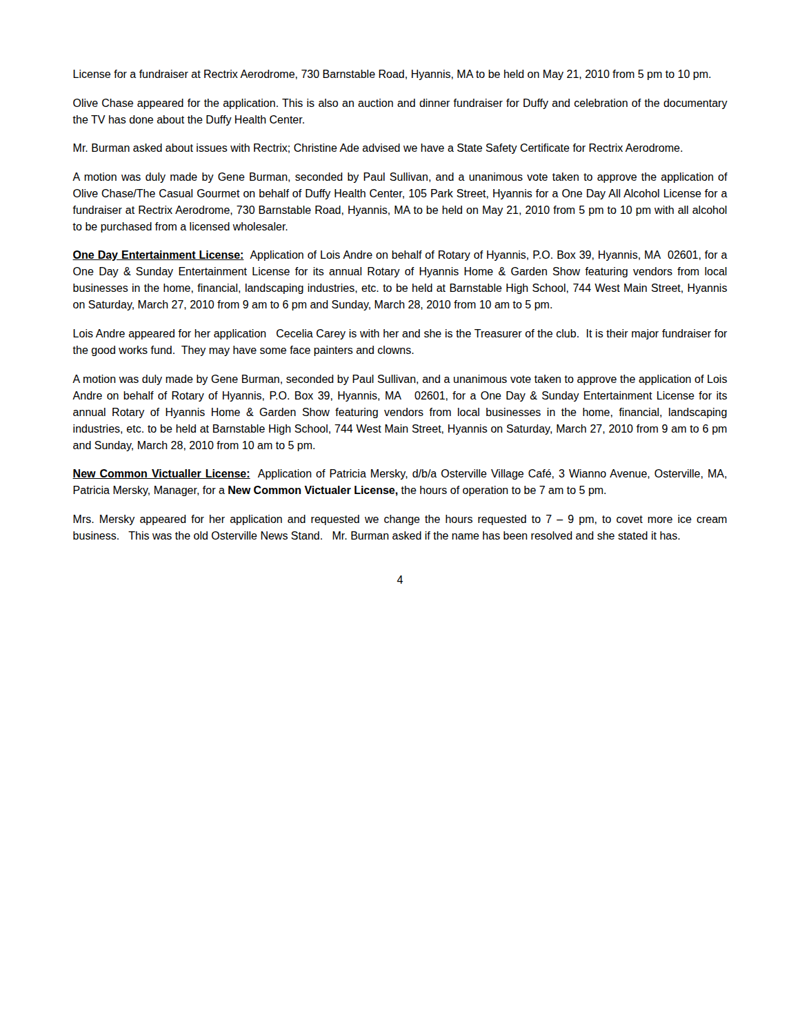License for a fundraiser at Rectrix Aerodrome, 730 Barnstable Road, Hyannis, MA to be held on May 21, 2010 from 5 pm to 10 pm.
Olive Chase appeared for the application. This is also an auction and dinner fundraiser for Duffy and celebration of the documentary the TV has done about the Duffy Health Center.
Mr. Burman asked about issues with Rectrix; Christine Ade advised we have a State Safety Certificate for Rectrix Aerodrome.
A motion was duly made by Gene Burman, seconded by Paul Sullivan, and a unanimous vote taken to approve the application of Olive Chase/The Casual Gourmet on behalf of Duffy Health Center, 105 Park Street, Hyannis for a One Day All Alcohol License for a fundraiser at Rectrix Aerodrome, 730 Barnstable Road, Hyannis, MA to be held on May 21, 2010 from 5 pm to 10 pm with all alcohol to be purchased from a licensed wholesaler.
One Day Entertainment License: Application of Lois Andre on behalf of Rotary of Hyannis, P.O. Box 39, Hyannis, MA 02601, for a One Day & Sunday Entertainment License for its annual Rotary of Hyannis Home & Garden Show featuring vendors from local businesses in the home, financial, landscaping industries, etc. to be held at Barnstable High School, 744 West Main Street, Hyannis on Saturday, March 27, 2010 from 9 am to 6 pm and Sunday, March 28, 2010 from 10 am to 5 pm.
Lois Andre appeared for her application Cecelia Carey is with her and she is the Treasurer of the club. It is their major fundraiser for the good works fund. They may have some face painters and clowns.
A motion was duly made by Gene Burman, seconded by Paul Sullivan, and a unanimous vote taken to approve the application of Lois Andre on behalf of Rotary of Hyannis, P.O. Box 39, Hyannis, MA 02601, for a One Day & Sunday Entertainment License for its annual Rotary of Hyannis Home & Garden Show featuring vendors from local businesses in the home, financial, landscaping industries, etc. to be held at Barnstable High School, 744 West Main Street, Hyannis on Saturday, March 27, 2010 from 9 am to 6 pm and Sunday, March 28, 2010 from 10 am to 5 pm.
New Common Victualler License: Application of Patricia Mersky, d/b/a Osterville Village Café, 3 Wianno Avenue, Osterville, MA, Patricia Mersky, Manager, for a New Common Victualer License, the hours of operation to be 7 am to 5 pm.
Mrs. Mersky appeared for her application and requested we change the hours requested to 7 – 9 pm, to covet more ice cream business. This was the old Osterville News Stand. Mr. Burman asked if the name has been resolved and she stated it has.
4